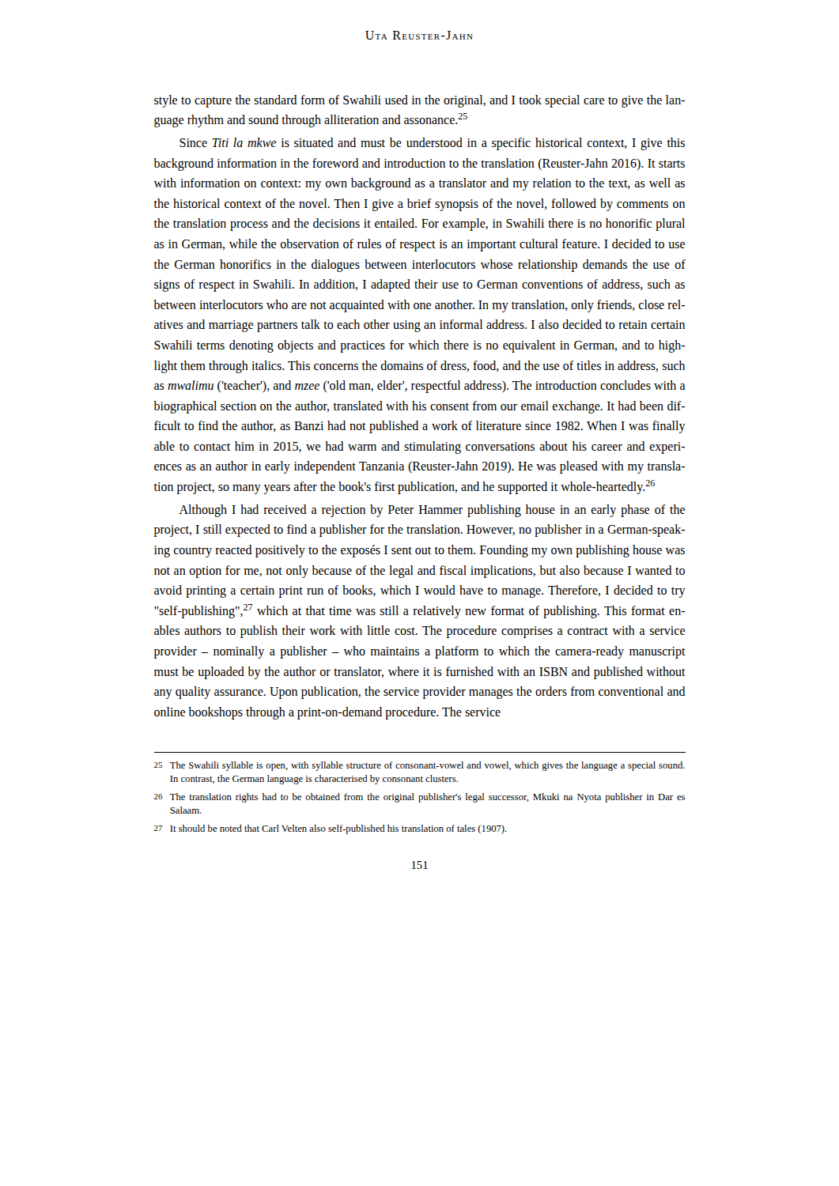Uta Reuster-Jahn
style to capture the standard form of Swahili used in the original, and I took special care to give the language rhythm and sound through alliteration and assonance.25
Since Titi la mkwe is situated and must be understood in a specific historical context, I give this background information in the foreword and introduction to the translation (Reuster-Jahn 2016). It starts with information on context: my own background as a translator and my relation to the text, as well as the historical context of the novel. Then I give a brief synopsis of the novel, followed by comments on the translation process and the decisions it entailed. For example, in Swahili there is no honorific plural as in German, while the observation of rules of respect is an important cultural feature. I decided to use the German honorifics in the dialogues between interlocutors whose relationship demands the use of signs of respect in Swahili. In addition, I adapted their use to German conventions of address, such as between interlocutors who are not acquainted with one another. In my translation, only friends, close relatives and marriage partners talk to each other using an informal address. I also decided to retain certain Swahili terms denoting objects and practices for which there is no equivalent in German, and to highlight them through italics. This concerns the domains of dress, food, and the use of titles in address, such as mwalimu ('teacher'), and mzee ('old man, elder', respectful address). The introduction concludes with a biographical section on the author, translated with his consent from our email exchange. It had been difficult to find the author, as Banzi had not published a work of literature since 1982. When I was finally able to contact him in 2015, we had warm and stimulating conversations about his career and experiences as an author in early independent Tanzania (Reuster-Jahn 2019). He was pleased with my translation project, so many years after the book's first publication, and he supported it whole-heartedly.26
Although I had received a rejection by Peter Hammer publishing house in an early phase of the project, I still expected to find a publisher for the translation. However, no publisher in a German-speaking country reacted positively to the exposés I sent out to them. Founding my own publishing house was not an option for me, not only because of the legal and fiscal implications, but also because I wanted to avoid printing a certain print run of books, which I would have to manage. Therefore, I decided to try "self-publishing",27 which at that time was still a relatively new format of publishing. This format enables authors to publish their work with little cost. The procedure comprises a contract with a service provider – nominally a publisher – who maintains a platform to which the camera-ready manuscript must be uploaded by the author or translator, where it is furnished with an ISBN and published without any quality assurance. Upon publication, the service provider manages the orders from conventional and online bookshops through a print-on-demand procedure. The service
25 The Swahili syllable is open, with syllable structure of consonant-vowel and vowel, which gives the language a special sound. In contrast, the German language is characterised by consonant clusters.
26 The translation rights had to be obtained from the original publisher's legal successor, Mkuki na Nyota publisher in Dar es Salaam.
27 It should be noted that Carl Velten also self-published his translation of tales (1907).
151